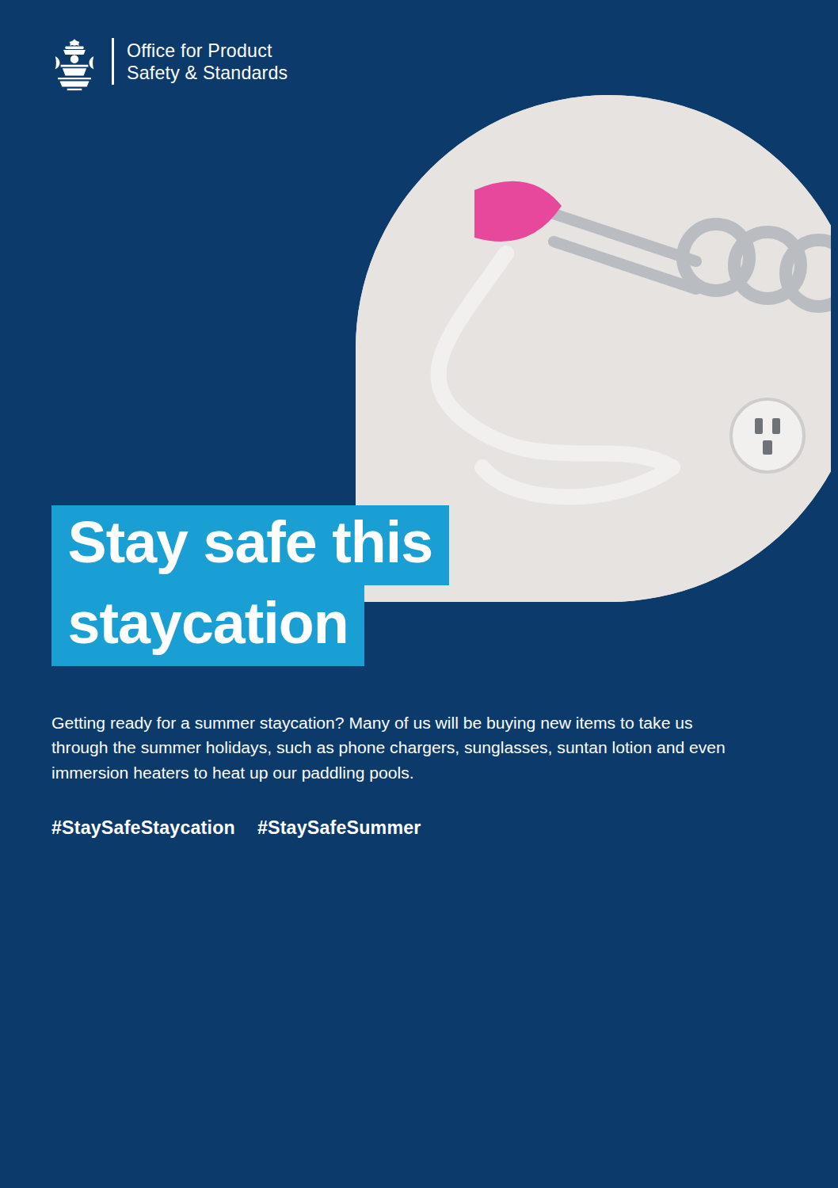Office for Product Safety & Standards
Stay safe this staycation
Getting ready for a summer staycation? Many of us will be buying new items to take us through the summer holidays, such as phone chargers, sunglasses, suntan lotion and even immersion heaters to heat up our paddling pools.
#StaySafeStaycation#StaySafeSummer